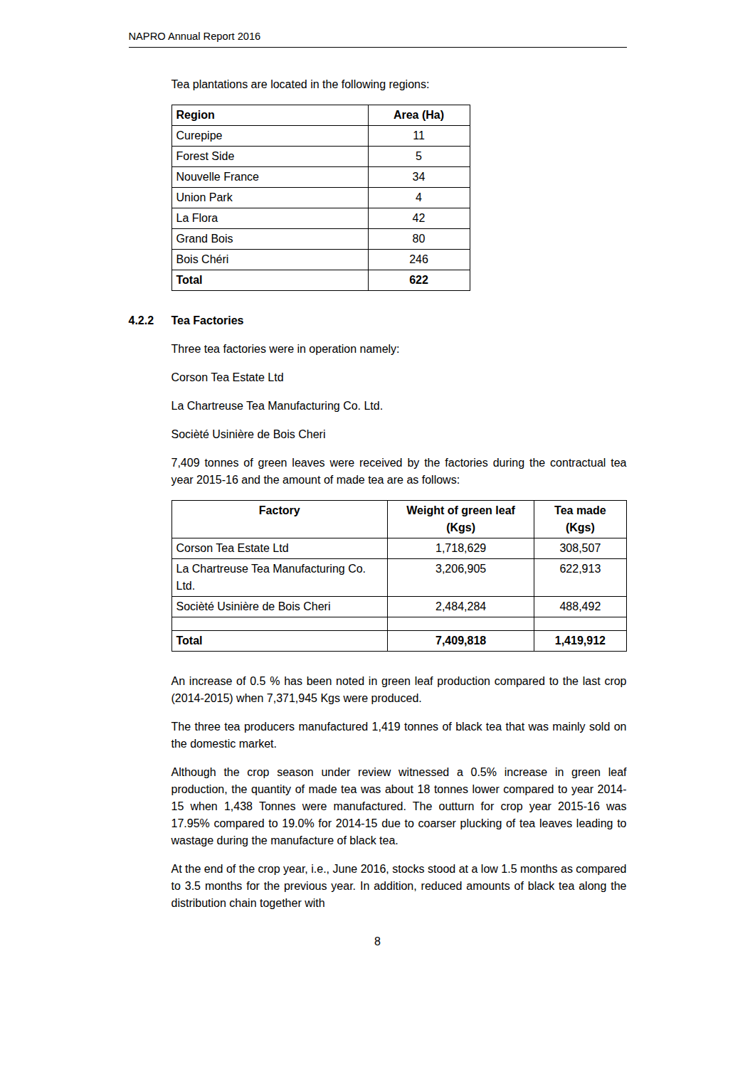NAPRO Annual Report 2016
Tea plantations are located in the following regions:
| Region | Area (Ha) |
| --- | --- |
| Curepipe | 11 |
| Forest Side | 5 |
| Nouvelle France | 34 |
| Union Park | 4 |
| La Flora | 42 |
| Grand Bois | 80 |
| Bois Chéri | 246 |
| Total | 622 |
4.2.2 Tea Factories
Three tea factories were in operation namely:
Corson Tea Estate Ltd
La Chartreuse Tea Manufacturing Co. Ltd.
Socièté Usinière de Bois Cheri
7,409 tonnes of green leaves were received by the factories during the contractual tea year 2015-16 and the amount of made tea are as follows:
| Factory | Weight of green leaf (Kgs) | Tea made (Kgs) |
| --- | --- | --- |
| Corson Tea Estate Ltd | 1,718,629 | 308,507 |
| La Chartreuse Tea Manufacturing Co. Ltd. | 3,206,905 | 622,913 |
| Socièté Usinière de Bois Cheri | 2,484,284 | 488,492 |
| Total | 7,409,818 | 1,419,912 |
An increase of 0.5 % has been noted in green leaf production compared to the last crop (2014-2015) when 7,371,945 Kgs were produced.
The three tea producers manufactured 1,419 tonnes of black tea that was mainly sold on the domestic market.
Although the crop season under review witnessed a 0.5% increase in green leaf production, the quantity of made tea was about 18 tonnes lower compared to year 2014-15 when 1,438 Tonnes were manufactured. The outturn for crop year 2015-16 was 17.95% compared to 19.0% for 2014-15 due to coarser plucking of tea leaves leading to wastage during the manufacture of black tea.
At the end of the crop year, i.e., June 2016, stocks stood at a low 1.5 months as compared to 3.5 months for the previous year. In addition, reduced amounts of black tea along the distribution chain together with
8